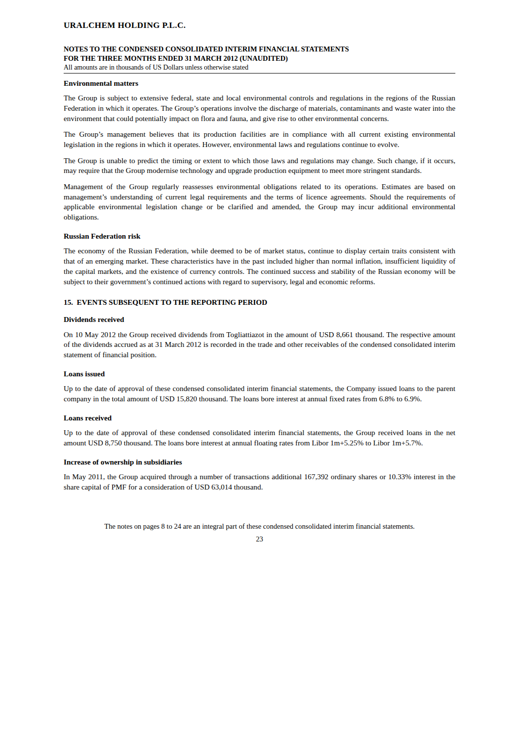URALCHEM HOLDING P.L.C.
NOTES TO THE CONDENSED CONSOLIDATED INTERIM FINANCIAL STATEMENTS
FOR THE THREE MONTHS ENDED 31 MARCH 2012 (UNAUDITED)
All amounts are in thousands of US Dollars unless otherwise stated
Environmental matters
The Group is subject to extensive federal, state and local environmental controls and regulations in the regions of the Russian Federation in which it operates. The Group’s operations involve the discharge of materials, contaminants and waste water into the environment that could potentially impact on flora and fauna, and give rise to other environmental concerns.
The Group’s management believes that its production facilities are in compliance with all current existing environmental legislation in the regions in which it operates. However, environmental laws and regulations continue to evolve.
The Group is unable to predict the timing or extent to which those laws and regulations may change. Such change, if it occurs, may require that the Group modernise technology and upgrade production equipment to meet more stringent standards.
Management of the Group regularly reassesses environmental obligations related to its operations. Estimates are based on management’s understanding of current legal requirements and the terms of licence agreements. Should the requirements of applicable environmental legislation change or be clarified and amended, the Group may incur additional environmental obligations.
Russian Federation risk
The economy of the Russian Federation, while deemed to be of market status, continue to display certain traits consistent with that of an emerging market. These characteristics have in the past included higher than normal inflation, insufficient liquidity of the capital markets, and the existence of currency controls. The continued success and stability of the Russian economy will be subject to their government’s continued actions with regard to supervisory, legal and economic reforms.
15. EVENTS SUBSEQUENT TO THE REPORTING PERIOD
Dividends received
On 10 May 2012 the Group received dividends from Togliattiazot in the amount of USD 8,661 thousand. The respective amount of the dividends accrued as at 31 March 2012 is recorded in the trade and other receivables of the condensed consolidated interim statement of financial position.
Loans issued
Up to the date of approval of these condensed consolidated interim financial statements, the Company issued loans to the parent company in the total amount of USD 15,820 thousand. The loans bore interest at annual fixed rates from 6.8% to 6.9%.
Loans received
Up to the date of approval of these condensed consolidated interim financial statements, the Group received loans in the net amount USD 8,750 thousand. The loans bore interest at annual floating rates from Libor 1m+5.25% to Libor 1m+5.7%.
Increase of ownership in subsidiaries
In May 2011, the Group acquired through a number of transactions additional 167,392 ordinary shares or 10.33% interest in the share capital of PMF for a consideration of USD 63,014 thousand.
The notes on pages 8 to 24 are an integral part of these condensed consolidated interim financial statements.
23